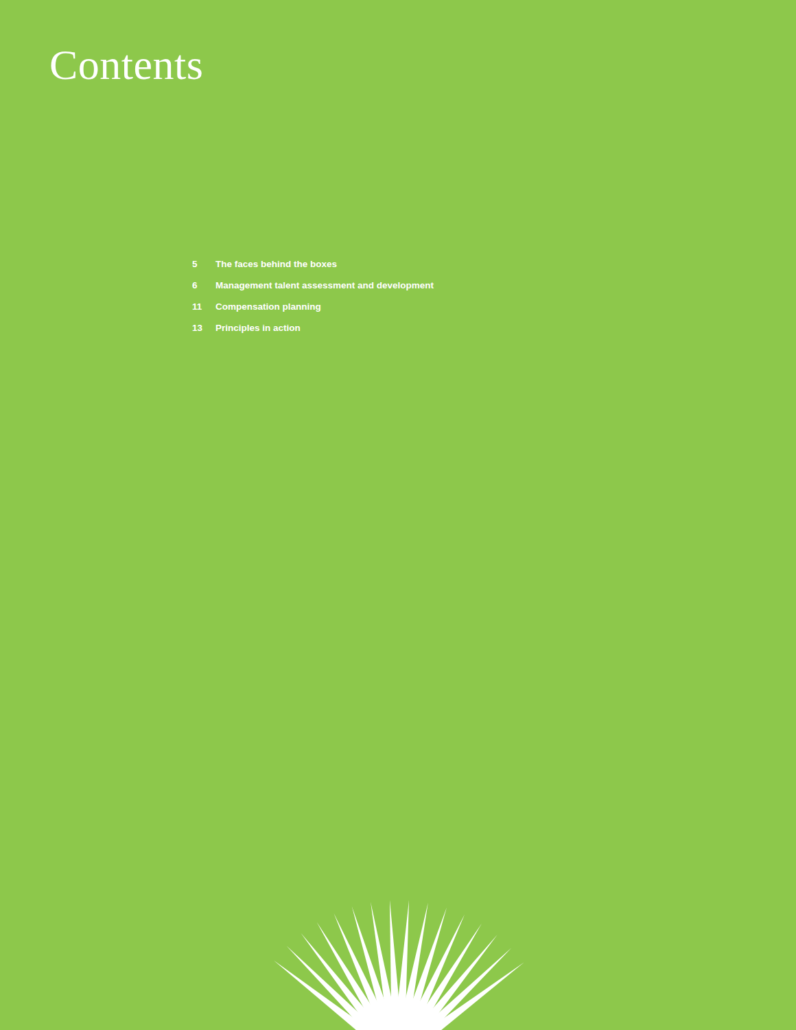Contents
5 The faces behind the boxes
6 Management talent assessment and development
11 Compensation planning
13 Principles in action